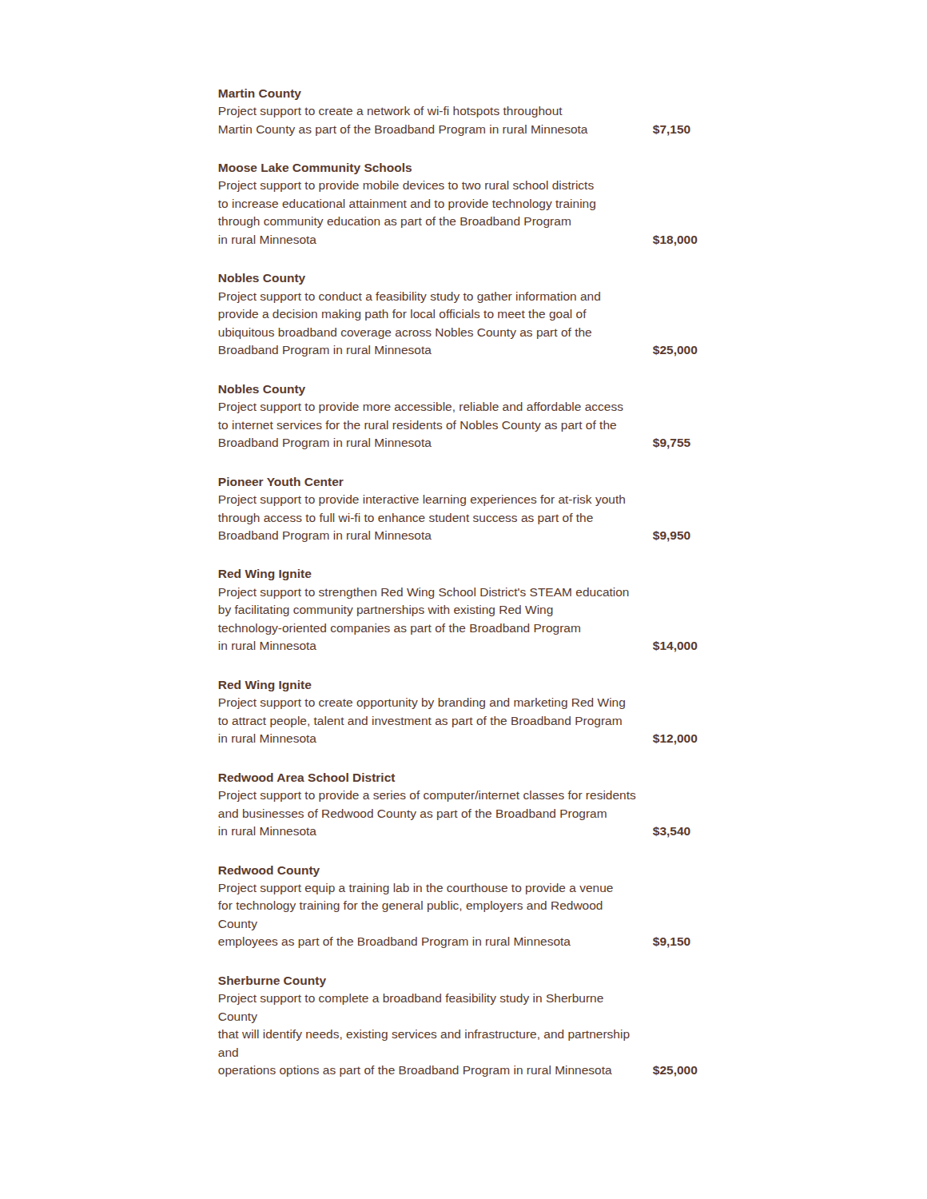Martin County
Project support to create a network of wi-fi hotspots throughout
Martin County as part of the Broadband Program in rural Minnesota
$7,150
Moose Lake Community Schools
Project support to provide mobile devices to two rural school districts
to increase educational attainment and to provide technology training
through community education as part of the Broadband Program
in rural Minnesota
$18,000
Nobles County
Project support to conduct a feasibility study to gather information and
provide a decision making path for local officials to meet the goal of
ubiquitous broadband coverage across Nobles County as part of the
Broadband Program in rural Minnesota
$25,000
Nobles County
Project support to provide more accessible, reliable and affordable access
to internet services for the rural residents of Nobles County as part of the
Broadband Program in rural Minnesota
$9,755
Pioneer Youth Center
Project support to provide interactive learning experiences for at-risk youth
through access to full wi-fi to enhance student success as part of the
Broadband Program in rural Minnesota
$9,950
Red Wing Ignite
Project support to strengthen Red Wing School District's STEAM education
by facilitating community partnerships with existing Red Wing
technology-oriented companies as part of the Broadband Program
in rural Minnesota
$14,000
Red Wing Ignite
Project support to create opportunity by branding and marketing Red Wing
to attract people, talent and investment as part of the Broadband Program
in rural Minnesota
$12,000
Redwood Area School District
Project support to provide a series of computer/internet classes for residents
and businesses of Redwood County as part of the Broadband Program
in rural Minnesota
$3,540
Redwood County
Project support equip a training lab in the courthouse to provide a venue
for technology training for the general public, employers and Redwood County
employees as part of the Broadband Program in rural Minnesota
$9,150
Sherburne County
Project support to complete a broadband feasibility study in Sherburne County
that will identify needs, existing services and infrastructure, and partnership and
operations options as part of the Broadband Program in rural Minnesota
$25,000